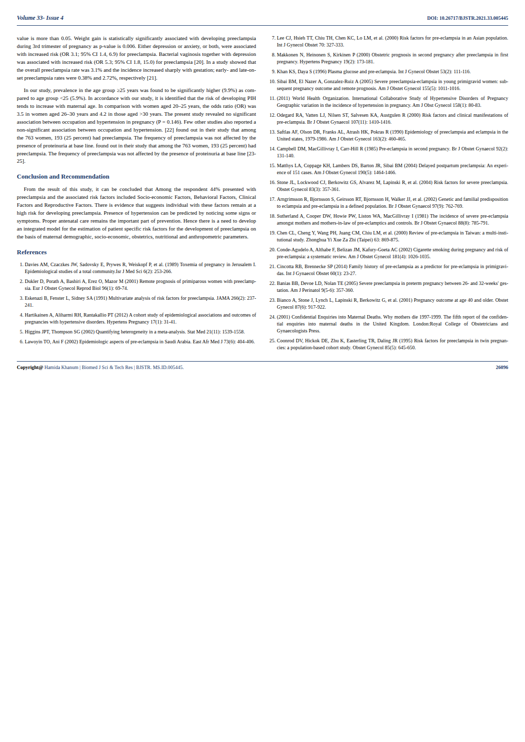Volume 33- Issue 4
DOI: 10.26717/BJSTR.2021.33.005445
value is more than 0.05. Weight gain is statistically significantly associated with developing preeclampsia during 3rd trimester of pregnancy as p-value is 0.006. Either depression or anxiety, or both, were associated with increased risk (OR 3.1; 95% CI 1.4, 6.9) for preeclampsia. Bacterial vaginosis together with depression was associated with increased risk (OR 5.3; 95% CI 1.8, 15.0) for preeclampsia [20]. In a study showed that the overall preeclampsia rate was 3.1% and the incidence increased sharply with gestation; early- and late-onset preeclampsia rates were 0.38% and 2.72%, respectively [21].
In our study, prevalence in the age group ≥25 years was found to be significantly higher (9.9%) as compared to age group <25 (5.9%). In accordance with our study, it is identified that the risk of developing PIH tends to increase with maternal age. In comparison with women aged 20–25 years, the odds ratio (OR) was 3.5 in women aged 26–30 years and 4.2 in those aged >30 years. The present study revealed no significant association between occupation and hypertension in pregnancy (P = 0.146). Few other studies also reported a non-significant association between occupation and hypertension. [22] found out in their study that among the 763 women, 193 (25 percent) had preeclampsia. The frequency of preeclampsia was not affected by the presence of proteinuria at base line. found out in their study that among the 763 women, 193 (25 percent) had preeclampsia. The frequency of preeclampsia was not affected by the presence of proteinuria at base line [23-25].
Conclusion and Recommendation
From the result of this study, it can be concluded that Among the respondent 44% presented with preeclampsia and the associated risk factors included Socio-economic Factors, Behavioral Factors, Clinical Factors and Reproductive Factors. There is evidence that suggests individual with these factors remain at a high risk for developing preeclampsia. Presence of hypertension can be predicted by noticing some signs or symptoms. Proper antenatal care remains the important part of prevention. Hence there is a need to develop an integrated model for the estimation of patient specific risk factors for the development of preeclampsia on the basis of maternal demographic, socio-economic, obstetrics, nutritional and anthropometric parameters.
References
Davies AM, Czaczkes JW, Sadovsky E, Prywes R, Weiskopf P, et al. (1989) Toxemia of pregnancy in Jerusalem I. Epidemiological studies of a total community.Isr J Med Sci 6(2): 253-266.
Dukler D, Porath A, Bashiri A, Erez O, Mazor M (2001) Remote prognosis of primiparous women with preeclampsia. Eur J Obstet Gynecol Reprod Biol 96(1): 69-74.
Eskenazi B, Fenster L, Sidney SA (1991) Multivariate analysis of risk factors for preeclampsia. JAMA 266(2): 237-241.
Hartikainen A, Aliharmi RH, Rantakallio PT (2012) A cohort study of epidemiological associations and outcomes of pregnancies with hypertensive disorders. Hypertens Pregnancy 17(1): 31-41.
Higgins JPT, Thompson SG (2002) Quantifying heterogeneity in a meta-analysis. Stat Med 21(11): 1539-1558.
Lawoyin TO, Ani F (2002) Epidemiologic aspects of pre-eclampsia in Saudi Arabia. East Afr Med J 73(6): 404-406.
Lee CJ, Hsieh TT, Chiu TH, Chen KC, Lo LM, et al. (2000) Risk factors for pre-eclampsia in an Asian population. Int J Gynecol Obstet 70: 327-333.
Makkonen N, Heinonen S, Kirkinen P (2000) Obstetric prognosis in second pregnancy after preeclampsia in first pregnancy. Hypertens Pregnancy 19(2): 173-181.
Khan KS, Daya S (1996) Plasma glucose and pre-eclampsia. Int J Gynecol Obstet 53(2): 111-116.
Sibai BM, El Nazer A, Gonzalez-Ruiz A (2005) Severe preeclampsia-eclampsia in young primigravid women: subsequent pregnancy outcome and remote prognosis. Am J Obstet Gynecol 155(5): 1011-1016.
(2011) World Health Organization. International Collaborative Study of Hypertensive Disorders of Pregnancy Geographic variation in the incidence of hypertension in pregnancy. Am J Obst Gynecol 158(1): 80-83.
Odegard RA, Vatten LJ, Nilsen ST, Salvesen KA, Austgulen R (2000) Risk factors and clinical manifestations of pre-eclampsia. Br J Obstet Gynaecol 107(11): 1410-1416.
Saftlas AF, Olson DR, Franks AL, Atrash HK, Pokras R (1990) Epidemiology of preeclampsia and eclampsia in the United states, 1979-1986. Am J Obstet Gynecol 163(2): 460-465.
Campbell DM, MacGillivray I, Carr-Hill R (1985) Pre-eclampsia in second pregnancy. Br J Obstet Gynaecol 92(2): 131-140.
Matthys LA, Coppage KH, Lambers DS, Barton JR, Sibai BM (2004) Delayed postpartum preclampsia: An experience of 151 cases. Am J Obstet Gynecol 190(5): 1464-1466.
Stone JL, Lockwood CJ, Berkowitz GS, Alvarez M, Lapinski R, et al. (2004) Risk factors for severe preeclampsia. Obstet Gynecol 83(3): 357-361.
Arngrimsson R, Bjornsson S, Geirsson RT, Bjornsson H, Walker JJ, et al. (2002) Genetic and familial predisposition to eclampsia and pre-eclampsia in a defined population. Br J Obstet Gynaecol 97(9): 762-769.
Sutherland A, Cooper DW, Howie PW, Liston WA, MacGillivray I (1981) The incidence of severe pre-eclampsia amongst mothers and mothers-in-law of pre-eclamptics and controls. Br J Obstet Gynaecol 88(8): 785-791.
Chen CL, Cheng Y, Wang PH, Juang CM, Chiu LM, et al. (2000) Review of pre-eclampsia in Taiwan: a multi-institutional study. Zhonghua Yi Xue Za Zhi (Taipei) 63: 869-875.
Conde-Agudelo A, Althabe F, Belizan JM, Kafury-Goeta AC (2002) Cigarette smoking during pregnancy and risk of pre-eclampsia: a systematic review. Am J Obstet Gynecol 181(4): 1026-1035.
Cincotta RB, Brennecke SP (2014) Family history of pre-eclampsia as a predictor for pre-eclampsia in primigravidas. Int J Gynaecol Obstet 60(1): 23-27.
Banias BB, Devoe LD, Nolan TE (2005) Severe preeclampsia in preterm pregnancy between 26- and 32-weeks' gestation. Am J Perinatol 9(5-6): 357-360.
Bianco A, Stone J, Lynch L, Lapinski R, Berkowitz G, et al. (2001) Pregnancy outcome at age 40 and older. Obstet Gynecol 87(6): 917-922.
(2001) Confidential Enquiries into Maternal Deaths. Why mothers die 1997-1999. The fifth report of the confidential enquiries into maternal deaths in the United Kingdom. London:Royal College of Obstetricians and Gynaecologists Press.
Coonrod DV, Hickok DE, Zhu K, Easterling TR, Daling JR (1995) Risk factors for preeclampsia in twin pregnancies: a population-based cohort study. Obstet Gynecol 85(5): 645-650.
Copyright@ Hamida Khanum | Biomed J Sci & Tech Res | BJSTR. MS.ID.005445.
26096